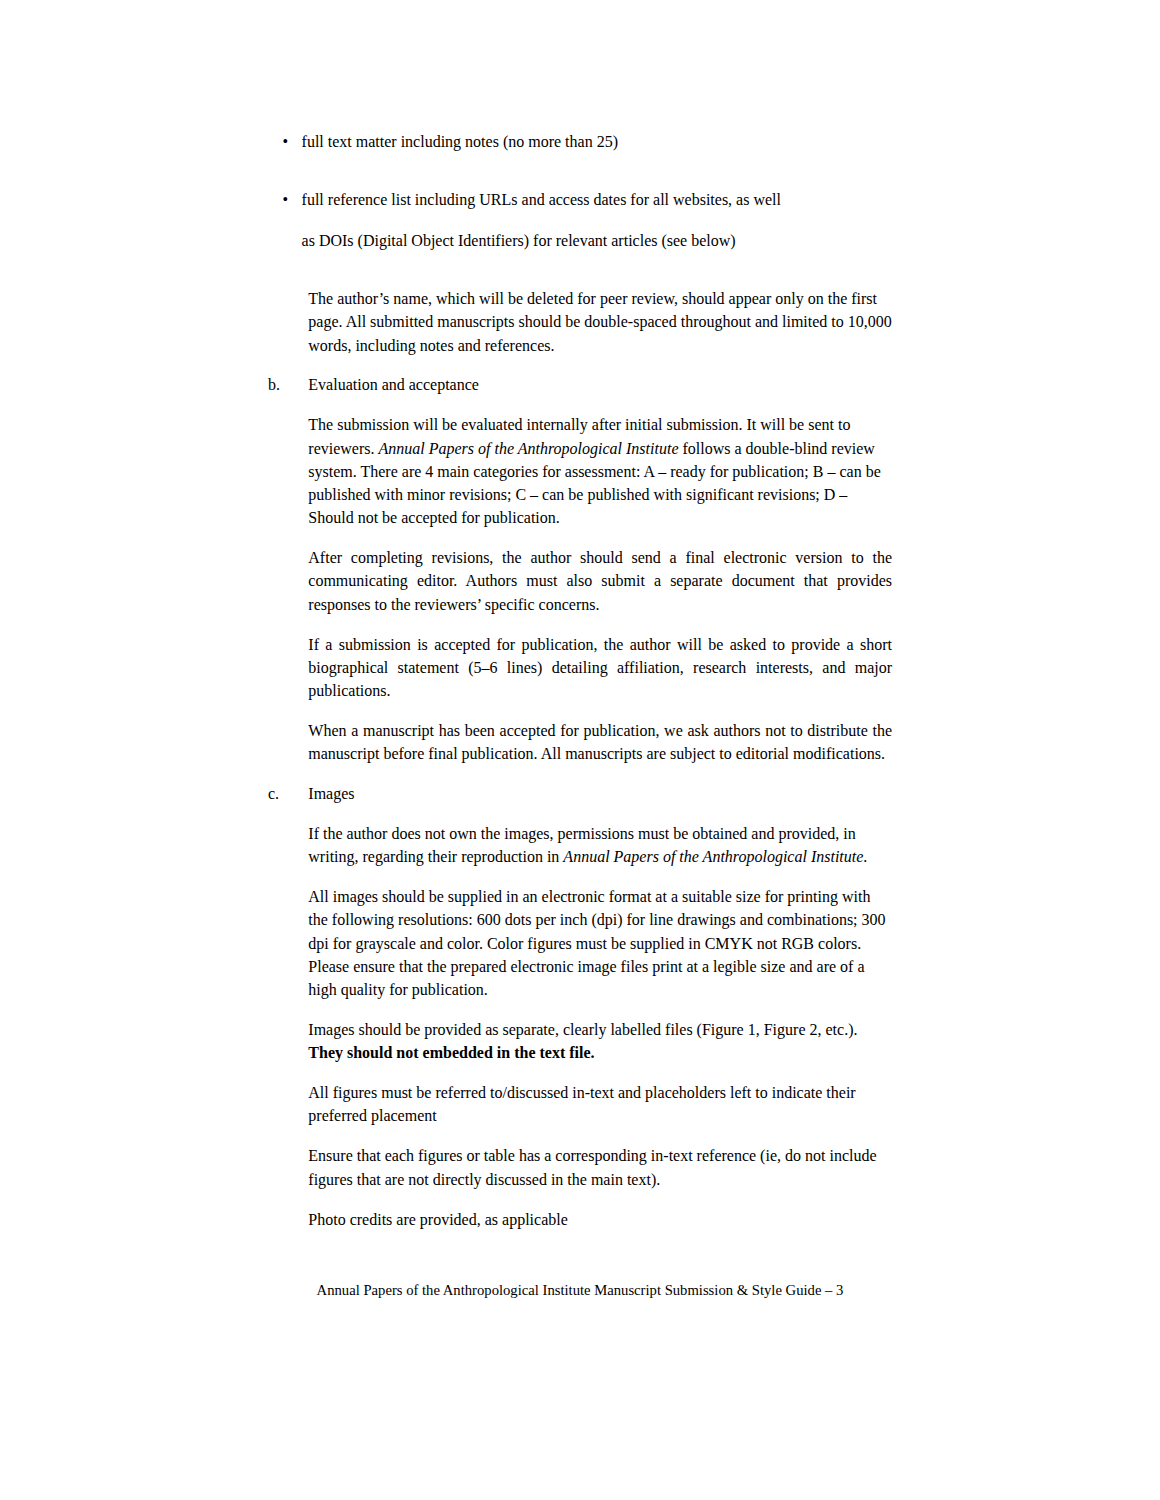full text matter including notes (no more than 25)
full reference list including URLs and access dates for all websites, as well as DOIs (Digital Object Identifiers) for relevant articles (see below)
The author’s name, which will be deleted for peer review, should appear only on the first page. All submitted manuscripts should be double-spaced throughout and limited to 10,000 words, including notes and references.
Evaluation and acceptance
The submission will be evaluated internally after initial submission. It will be sent to reviewers. Annual Papers of the Anthropological Institute follows a double-blind review system. There are 4 main categories for assessment: A – ready for publication; B – can be published with minor revisions; C – can be published with significant revisions; D – Should not be accepted for publication.
After completing revisions, the author should send a final electronic version to the communicating editor. Authors must also submit a separate document that provides responses to the reviewers’ specific concerns.
If a submission is accepted for publication, the author will be asked to provide a short biographical statement (5–6 lines) detailing affiliation, research interests, and major publications.
When a manuscript has been accepted for publication, we ask authors not to distribute the manuscript before final publication. All manuscripts are subject to editorial modifications.
Images
If the author does not own the images, permissions must be obtained and provided, in writing, regarding their reproduction in Annual Papers of the Anthropological Institute.
All images should be supplied in an electronic format at a suitable size for printing with the following resolutions: 600 dots per inch (dpi) for line drawings and combinations; 300 dpi for grayscale and color. Color figures must be supplied in CMYK not RGB colors. Please ensure that the prepared electronic image files print at a legible size and are of a high quality for publication.
Images should be provided as separate, clearly labelled files (Figure 1, Figure 2, etc.). They should not embedded in the text file.
All figures must be referred to/discussed in-text and placeholders left to indicate their preferred placement
Ensure that each figures or table has a corresponding in-text reference (ie, do not include figures that are not directly discussed in the main text).
Photo credits are provided, as applicable
Annual Papers of the Anthropological Institute Manuscript Submission & Style Guide – 3